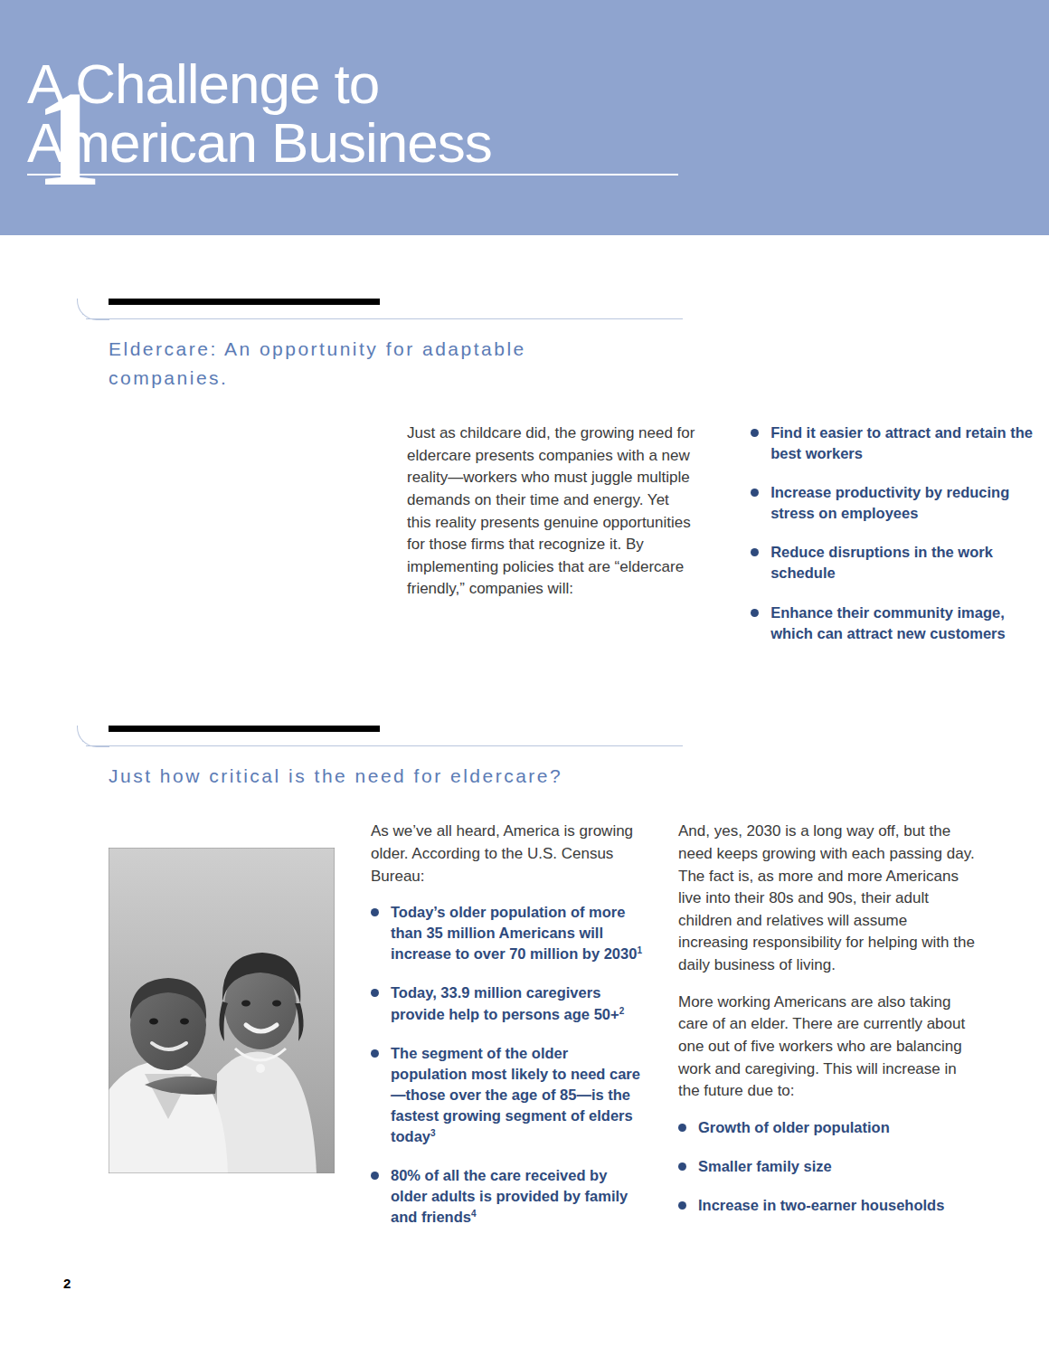1
A Challenge toAmerican Business
Eldercare: An opportunity for adaptable companies.
Just as childcare did, the growing need for eldercare presents companies with a new reality—workers who must juggle multiple demands on their time and energy. Yet this reality presents genuine opportunities for those firms that recognize it. By implementing policies that are “eldercare friendly,” companies will:
Find it easier to attract and retain the best workers
Increase productivity by reducing stress on employees
Reduce disruptions in the work schedule
Enhance their community image, which can attract new customers
Just how critical is the need for eldercare?
As we’ve all heard, America is growing older. According to the U.S. Census Bureau:
Today’s older population of more than 35 million Americans will increase to over 70 million by 20301
Today, 33.9 million caregivers provide help to persons age 50+2
The segment of the older population most likely to need care—those over the age of 85—is the fastest growing segment of elders today3
80% of all the care received by older adults is provided by family and friends4
And, yes, 2030 is a long way off, but the need keeps growing with each passing day. The fact is, as more and more Americans live into their 80s and 90s, their adult children and relatives will assume increasing responsibility for helping with the daily business of living.
More working Americans are also taking care of an elder. There are currently about one out of five workers who are balancing work and caregiving. This will increase in the future due to:
Growth of older population
Smaller family size
Increase in two-earner households
2